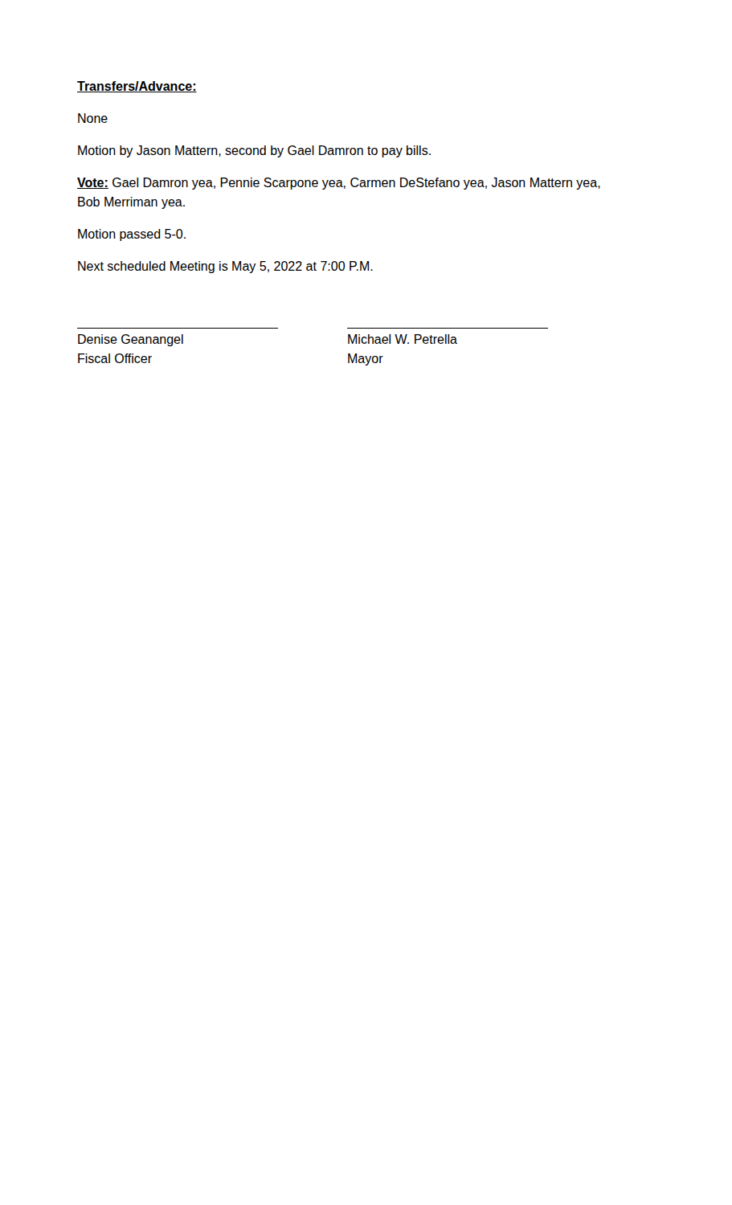Transfers/Advance:
None
Motion by Jason Mattern, second by Gael Damron to pay bills.
Vote: Gael Damron yea, Pennie Scarpone yea, Carmen DeStefano yea, Jason Mattern yea, Bob Merriman yea.
Motion passed 5-0.
Next scheduled Meeting is May 5, 2022 at 7:00 P.M.
| Denise Geanangel Fiscal Officer | Michael W. Petrella Mayor |